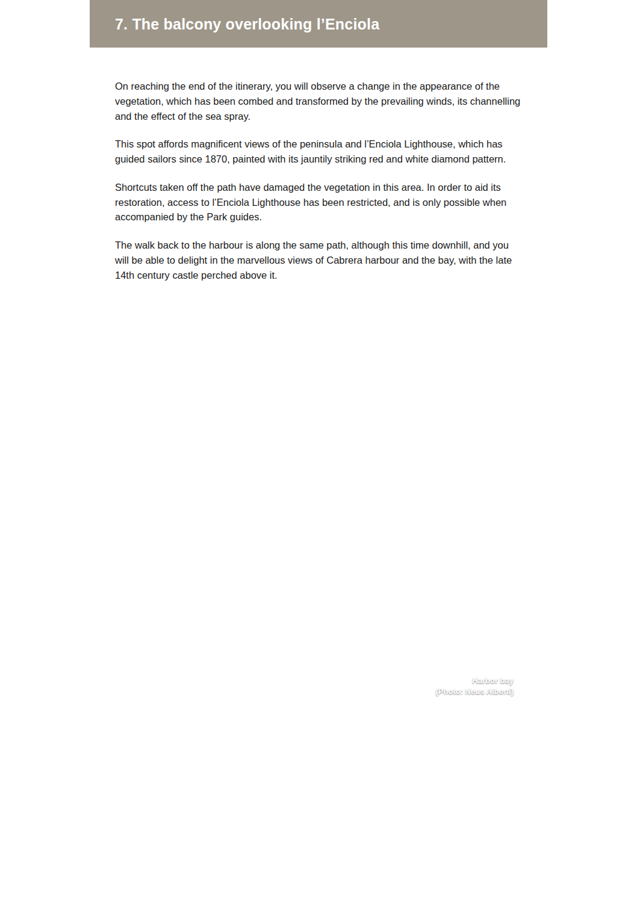7. The balcony overlooking l’Enciola
On reaching the end of the itinerary, you will observe a change in the appearance of the vegetation, which has been combed and transformed by the prevailing winds, its channelling and the effect of the sea spray.
This spot affords magnificent views of the peninsula and l’Enciola Lighthouse, which has guided sailors since 1870, painted with its jauntily striking red and white diamond pattern.
Shortcuts taken off the path have damaged the vegetation in this area. In order to aid its restoration, access to l’Enciola Lighthouse has been restricted, and is only possible when accompanied by the Park guides.
The walk back to the harbour is along the same path, although this time downhill, and you will be able to delight in the marvellous views of Cabrera harbour and the bay, with the late 14th century castle perched above it.
Harbor bay
(Photo: Neus Albertí)